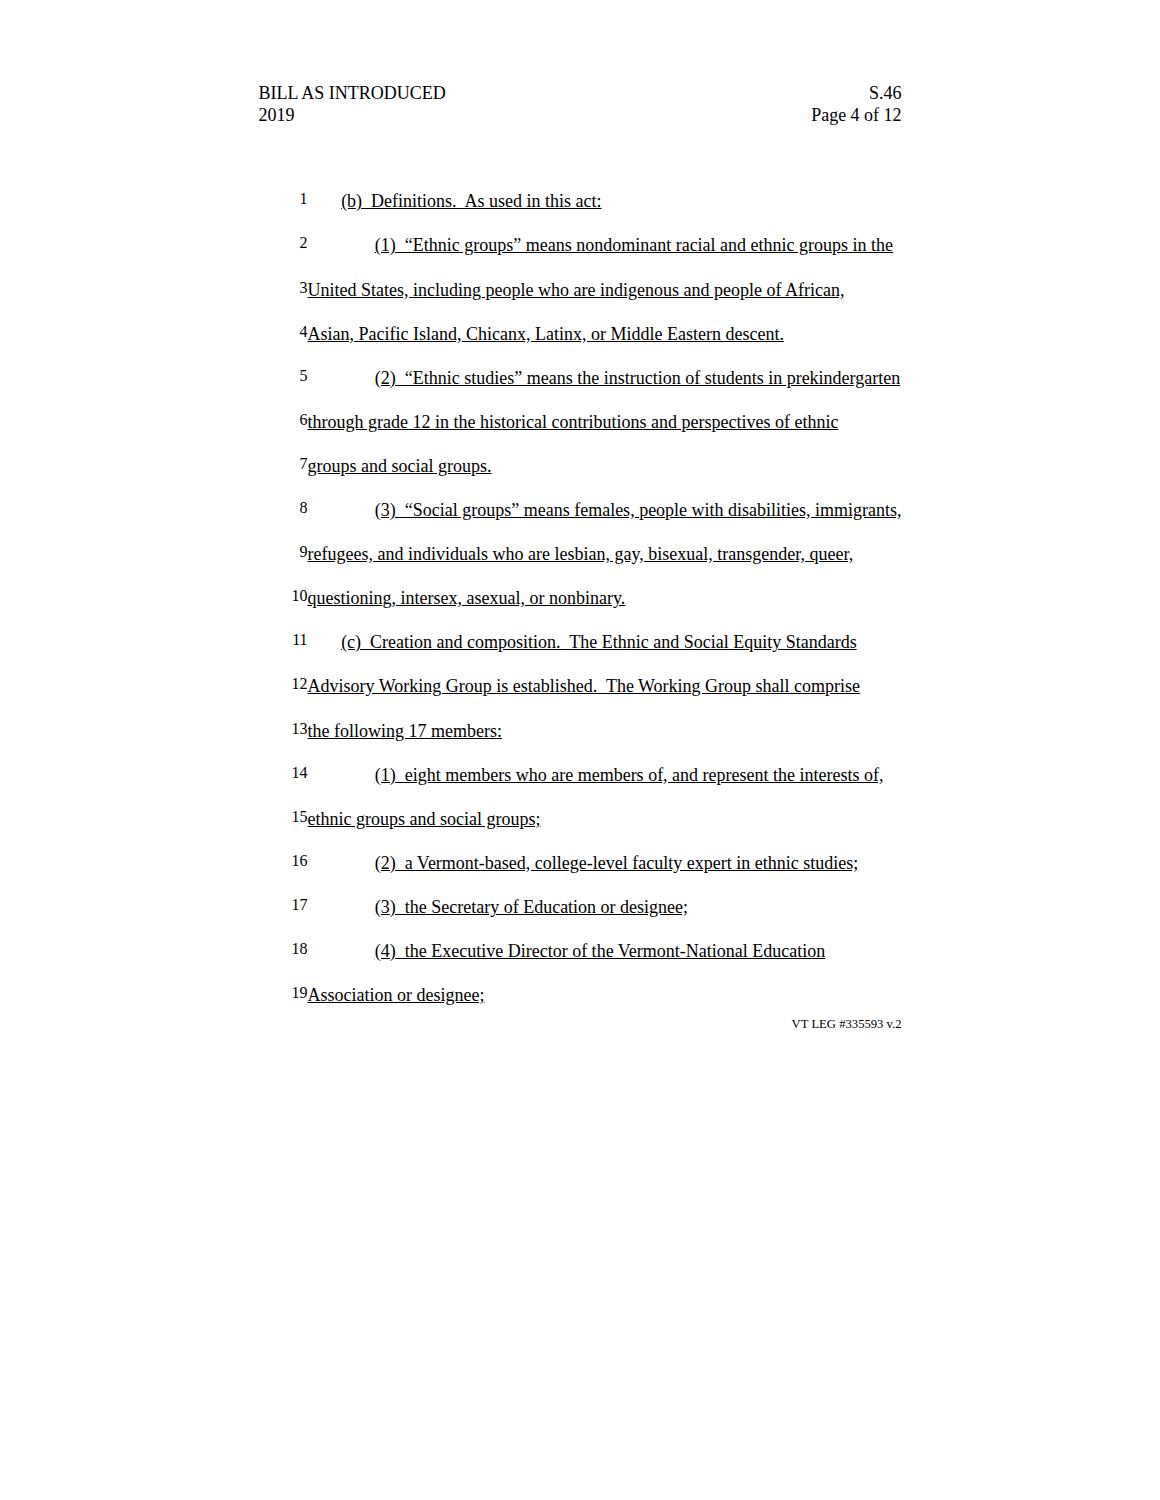BILL AS INTRODUCED 2019
S.46 Page 4 of 12
| 1 | (b) Definitions. As used in this act: |
| 2 | (1) “Ethnic groups” means nondominant racial and ethnic groups in the |
| 3 | United States, including people who are indigenous and people of African, |
| 4 | Asian, Pacific Island, Chicanx, Latinx, or Middle Eastern descent. |
| 5 | (2) “Ethnic studies” means the instruction of students in prekindergarten |
| 6 | through grade 12 in the historical contributions and perspectives of ethnic |
| 7 | groups and social groups. |
| 8 | (3) “Social groups” means females, people with disabilities, immigrants, |
| 9 | refugees, and individuals who are lesbian, gay, bisexual, transgender, queer, |
| 10 | questioning, intersex, asexual, or nonbinary. |
| 11 | (c) Creation and composition. The Ethnic and Social Equity Standards |
| 12 | Advisory Working Group is established. The Working Group shall comprise |
| 13 | the following 17 members: |
| 14 | (1) eight members who are members of, and represent the interests of, |
| 15 | ethnic groups and social groups; |
| 16 | (2) a Vermont-based, college-level faculty expert in ethnic studies; |
| 17 | (3) the Secretary of Education or designee; |
| 18 | (4) the Executive Director of the Vermont-National Education |
| 19 | Association or designee; |
VT LEG #335593 v.2